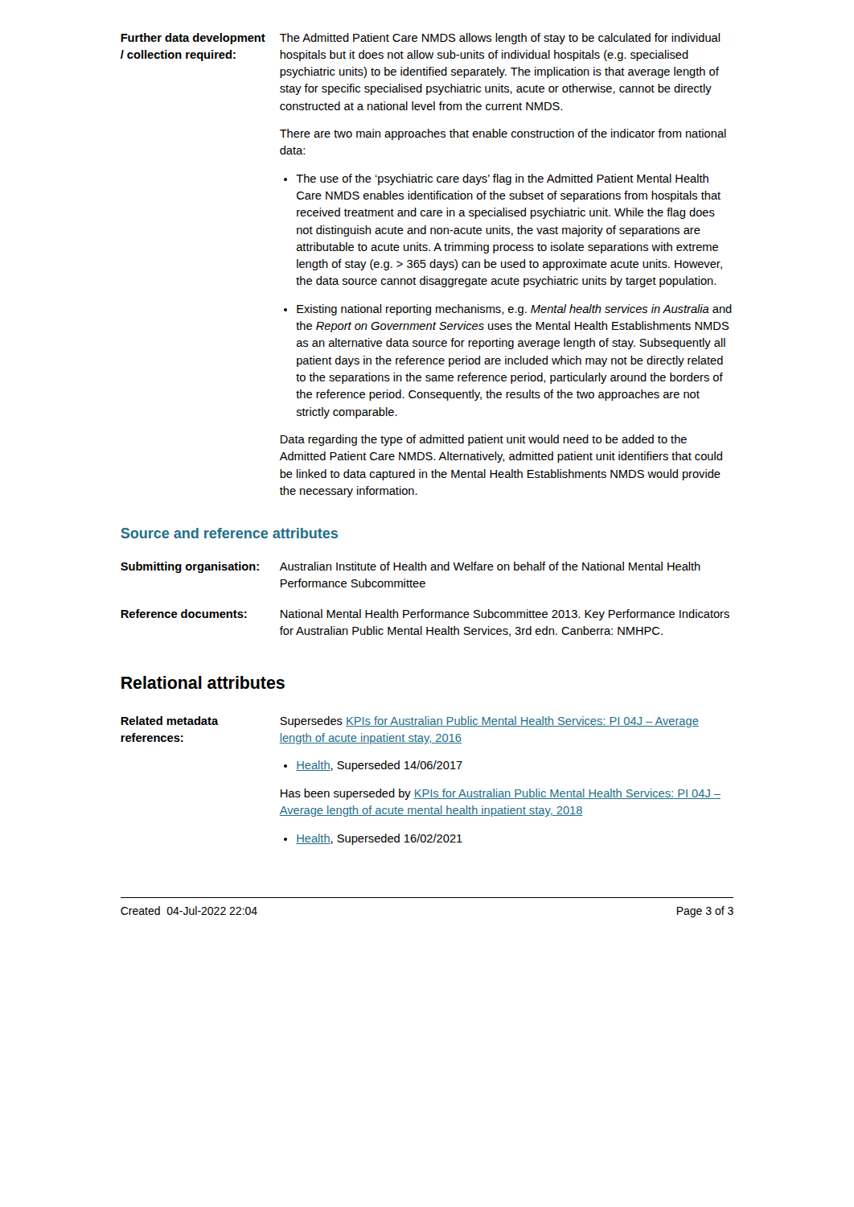Further data development / collection required:
The Admitted Patient Care NMDS allows length of stay to be calculated for individual hospitals but it does not allow sub-units of individual hospitals (e.g. specialised psychiatric units) to be identified separately. The implication is that average length of stay for specific specialised psychiatric units, acute or otherwise, cannot be directly constructed at a national level from the current NMDS.
There are two main approaches that enable construction of the indicator from national data:
The use of the ‘psychiatric care days’ flag in the Admitted Patient Mental Health Care NMDS enables identification of the subset of separations from hospitals that received treatment and care in a specialised psychiatric unit. While the flag does not distinguish acute and non-acute units, the vast majority of separations are attributable to acute units. A trimming process to isolate separations with extreme length of stay (e.g. > 365 days) can be used to approximate acute units. However, the data source cannot disaggregate acute psychiatric units by target population.
Existing national reporting mechanisms, e.g. Mental health services in Australia and the Report on Government Services uses the Mental Health Establishments NMDS as an alternative data source for reporting average length of stay. Subsequently all patient days in the reference period are included which may not be directly related to the separations in the same reference period, particularly around the borders of the reference period. Consequently, the results of the two approaches are not strictly comparable.
Data regarding the type of admitted patient unit would need to be added to the Admitted Patient Care NMDS. Alternatively, admitted patient unit identifiers that could be linked to data captured in the Mental Health Establishments NMDS would provide the necessary information.
Source and reference attributes
Submitting organisation:
Australian Institute of Health and Welfare on behalf of the National Mental Health Performance Subcommittee
Reference documents:
National Mental Health Performance Subcommittee 2013. Key Performance Indicators for Australian Public Mental Health Services, 3rd edn. Canberra: NMHPC.
Relational attributes
Related metadata references:
Supersedes KPIs for Australian Public Mental Health Services: PI 04J – Average length of acute inpatient stay, 2016
Health, Superseded 14/06/2017
Has been superseded by KPIs for Australian Public Mental Health Services: PI 04J – Average length of acute mental health inpatient stay, 2018
Health, Superseded 16/02/2021
Created 04-Jul-2022 22:04 Page 3 of 3